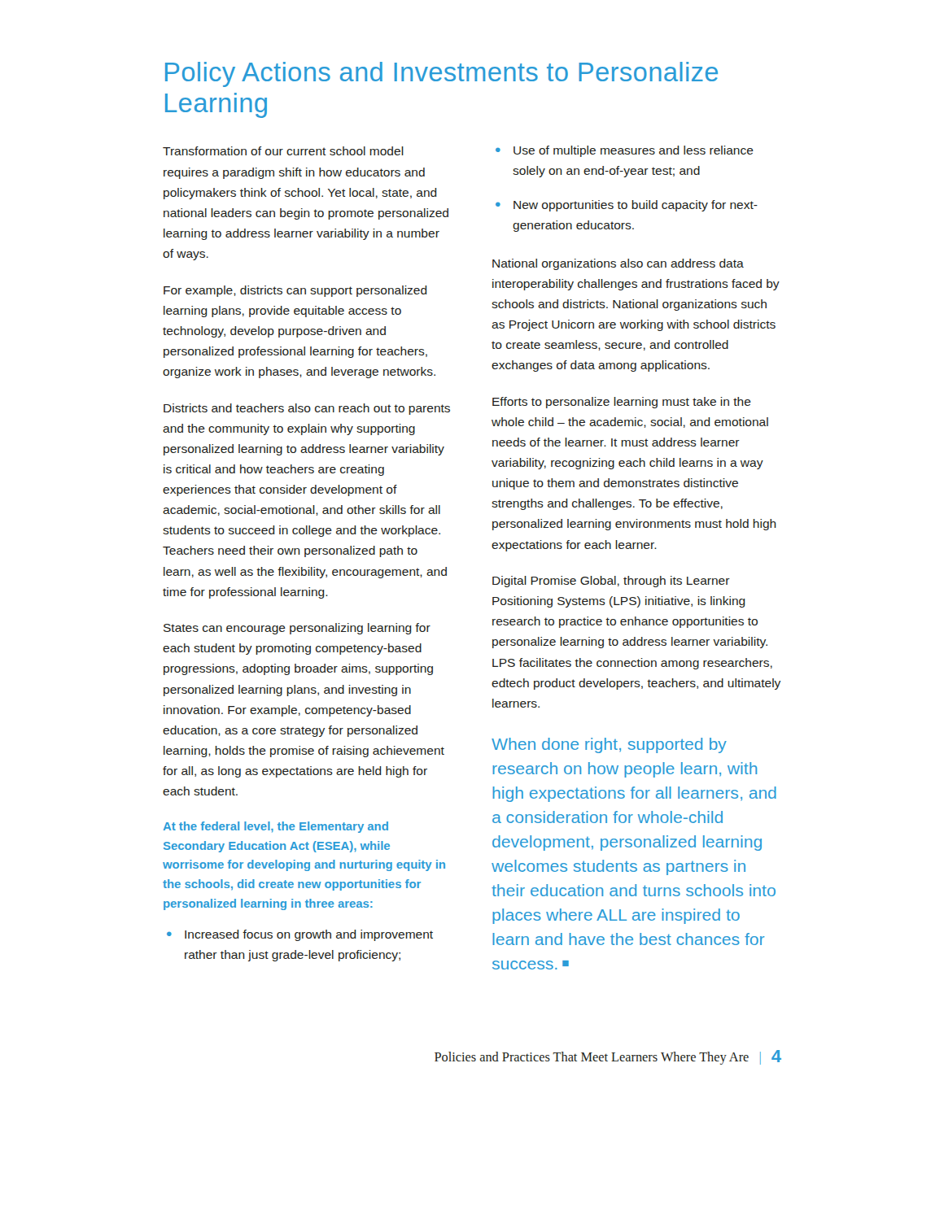Policy Actions and Investments to Personalize Learning
Transformation of our current school model requires a paradigm shift in how educators and policymakers think of school. Yet local, state, and national leaders can begin to promote personalized learning to address learner variability in a number of ways.
For example, districts can support personalized learning plans, provide equitable access to technology, develop purpose-driven and personalized professional learning for teachers, organize work in phases, and leverage networks.
Districts and teachers also can reach out to parents and the community to explain why supporting personalized learning to address learner variability is critical and how teachers are creating experiences that consider development of academic, social-emotional, and other skills for all students to succeed in college and the workplace. Teachers need their own personalized path to learn, as well as the flexibility, encouragement, and time for professional learning.
States can encourage personalizing learning for each student by promoting competency-based progressions, adopting broader aims, supporting personalized learning plans, and investing in innovation. For example, competency-based education, as a core strategy for personalized learning, holds the promise of raising achievement for all, as long as expectations are held high for each student.
At the federal level, the Elementary and Secondary Education Act (ESEA), while worrisome for developing and nurturing equity in the schools, did create new opportunities for personalized learning in three areas:
Increased focus on growth and improvement rather than just grade-level proficiency;
Use of multiple measures and less reliance solely on an end-of-year test; and
New opportunities to build capacity for next-generation educators.
National organizations also can address data interoperability challenges and frustrations faced by schools and districts. National organizations such as Project Unicorn are working with school districts to create seamless, secure, and controlled exchanges of data among applications.
Efforts to personalize learning must take in the whole child – the academic, social, and emotional needs of the learner. It must address learner variability, recognizing each child learns in a way unique to them and demonstrates distinctive strengths and challenges. To be effective, personalized learning environments must hold high expectations for each learner.
Digital Promise Global, through its Learner Positioning Systems (LPS) initiative, is linking research to practice to enhance opportunities to personalize learning to address learner variability. LPS facilitates the connection among researchers, edtech product developers, teachers, and ultimately learners.
When done right, supported by research on how people learn, with high expectations for all learners, and a consideration for whole-child development, personalized learning welcomes students as partners in their education and turns schools into places where ALL are inspired to learn and have the best chances for success.■
Policies and Practices That Meet Learners Where They Are | 4